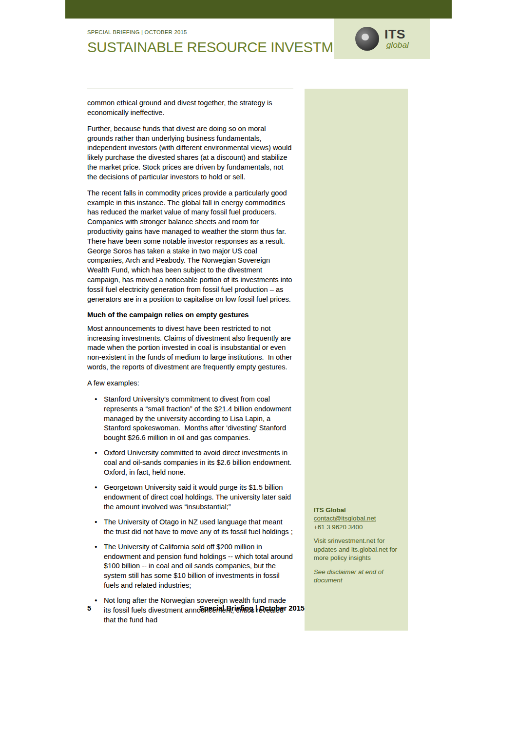SPECIAL BRIEFING | OCTOBER 2015
SUSTAINABLE RESOURCE INVESTMENT
ITS
global
common ethical ground and divest together, the strategy is economically ineffective.
Further, because funds that divest are doing so on moral grounds rather than underlying business fundamentals, independent investors (with different environmental views) would likely purchase the divested shares (at a discount) and stabilize the market price. Stock prices are driven by fundamentals, not the decisions of particular investors to hold or sell.
The recent falls in commodity prices provide a particularly good example in this instance. The global fall in energy commodities has reduced the market value of many fossil fuel producers. Companies with stronger balance sheets and room for productivity gains have managed to weather the storm thus far. There have been some notable investor responses as a result. George Soros has taken a stake in two major US coal companies, Arch and Peabody. The Norwegian Sovereign Wealth Fund, which has been subject to the divestment campaign, has moved a noticeable portion of its investments into fossil fuel electricity generation from fossil fuel production – as generators are in a position to capitalise on low fossil fuel prices.
Much of the campaign relies on empty gestures
Most announcements to divest have been restricted to not increasing investments. Claims of divestment also frequently are made when the portion invested in coal is insubstantial or even non-existent in the funds of medium to large institutions. In other words, the reports of divestment are frequently empty gestures.
A few examples:
Stanford University’s commitment to divest from coal represents a “small fraction” of the $21.4 billion endowment managed by the university according to Lisa Lapin, a Stanford spokeswoman. Months after ‘divesting’ Stanford bought $26.6 million in oil and gas companies.
Oxford University committed to avoid direct investments in coal and oil-sands companies in its $2.6 billion endowment. Oxford, in fact, held none.
Georgetown University said it would purge its $1.5 billion endowment of direct coal holdings. The university later said the amount involved was “insubstantial;”
The University of Otago in NZ used language that meant the trust did not have to move any of its fossil fuel holdings ;
The University of California sold off $200 million in endowment and pension fund holdings -- which total around $100 billion -- in coal and oil sands companies, but the system still has some $10 billion of investments in fossil fuels and related industries;
Not long after the Norwegian sovereign wealth fund made its fossil fuels divestment announcement, critics revealed that the fund had
ITS Global
contact@itsglobal.net
+61 3 9620 3400
Visit srinvestment.net for updates and its.global.net for more policy insights
See disclaimer at end of document
5 Special Briefing | October 2015